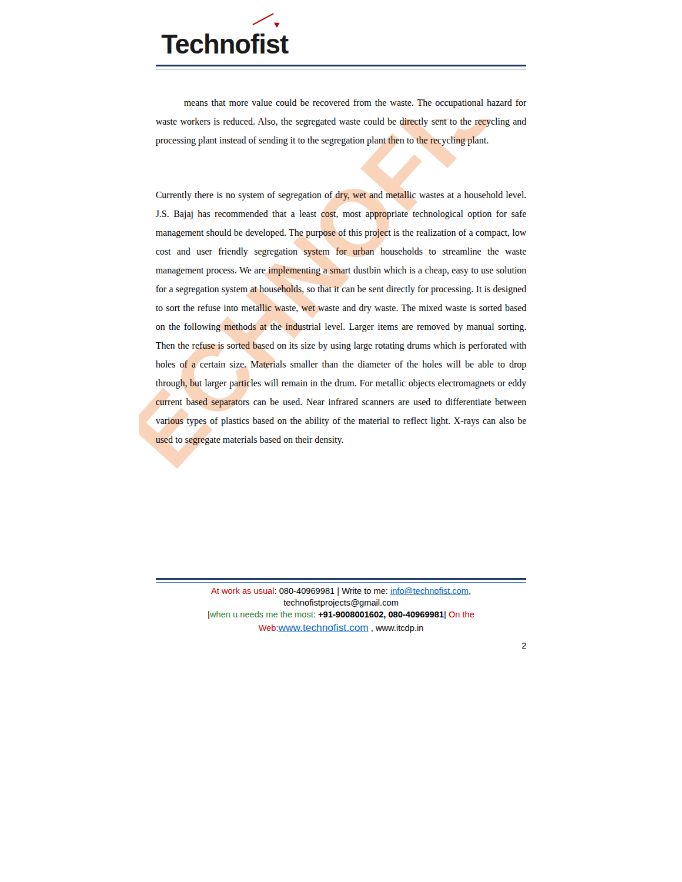Technofist
TECHNOFIST
means that more value could be recovered from the waste. The occupational hazard for waste workers is reduced. Also, the segregated waste could be directly sent to the recycling and processing plant instead of sending it to the segregation plant then to the recycling plant.
Currently there is no system of segregation of dry, wet and metallic wastes at a household level. J.S. Bajaj has recommended that a least cost, most appropriate technological option for safe management should be developed. The purpose of this project is the realization of a compact, low cost and user friendly segregation system for urban households to streamline the waste management process. We are implementing a smart dustbin which is a cheap, easy to use solution for a segregation system at households, so that it can be sent directly for processing. It is designed to sort the refuse into metallic waste, wet waste and dry waste. The mixed waste is sorted based on the following methods at the industrial level. Larger items are removed by manual sorting. Then the refuse is sorted based on its size by using large rotating drums which is perforated with holes of a certain size. Materials smaller than the diameter of the holes will be able to drop through, but larger particles will remain in the drum. For metallic objects electromagnets or eddy current based separators can be used. Near infrared scanners are used to differentiate between various types of plastics based on the ability of the material to reflect light. X-rays can also be used to segregate materials based on their density.
At work as usual: 080-40969981 | Write to me: info@technofist.com, technofistprojects@gmail.com
|when u needs me the most: +91-9008001602, 080-40969981| On the
Web: www.technofist.com , www.itcdp.in
2